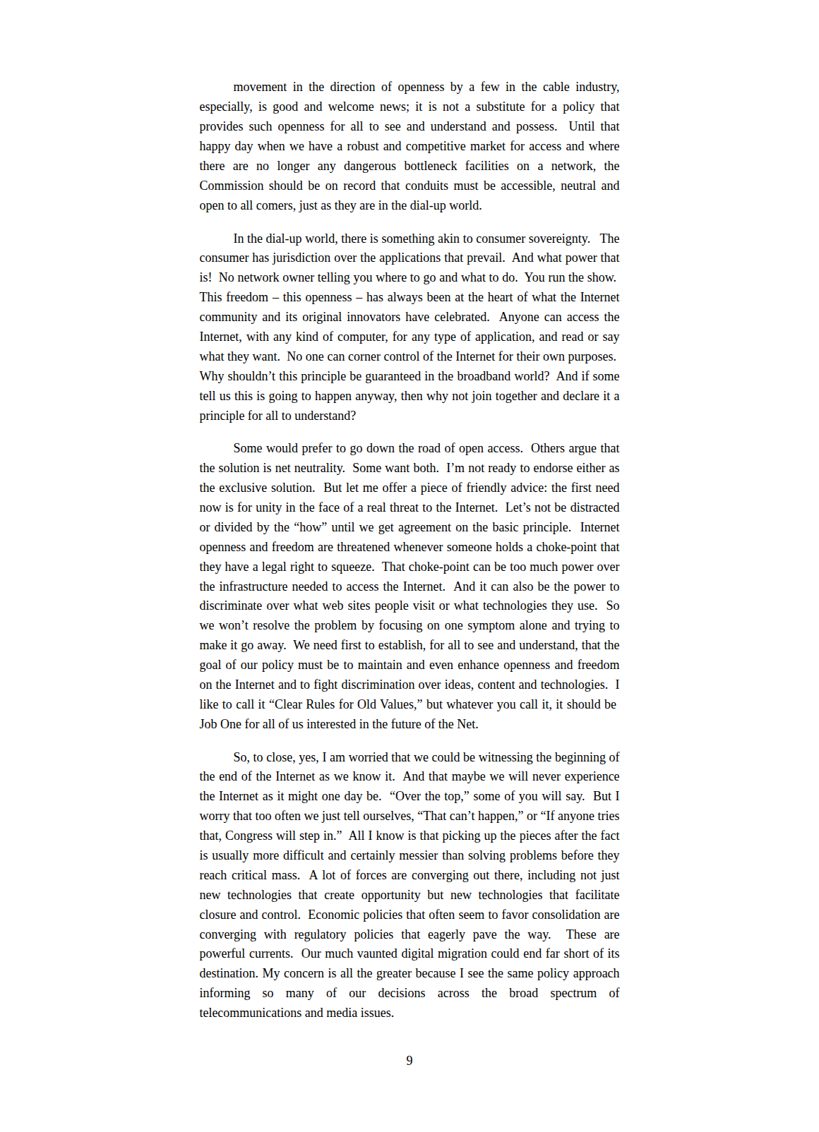movement in the direction of openness by a few in the cable industry, especially, is good and welcome news; it is not a substitute for a policy that provides such openness for all to see and understand and possess. Until that happy day when we have a robust and competitive market for access and where there are no longer any dangerous bottleneck facilities on a network, the Commission should be on record that conduits must be accessible, neutral and open to all comers, just as they are in the dial-up world.
In the dial-up world, there is something akin to consumer sovereignty. The consumer has jurisdiction over the applications that prevail. And what power that is! No network owner telling you where to go and what to do. You run the show. This freedom – this openness – has always been at the heart of what the Internet community and its original innovators have celebrated. Anyone can access the Internet, with any kind of computer, for any type of application, and read or say what they want. No one can corner control of the Internet for their own purposes. Why shouldn’t this principle be guaranteed in the broadband world? And if some tell us this is going to happen anyway, then why not join together and declare it a principle for all to understand?
Some would prefer to go down the road of open access. Others argue that the solution is net neutrality. Some want both. I’m not ready to endorse either as the exclusive solution. But let me offer a piece of friendly advice: the first need now is for unity in the face of a real threat to the Internet. Let’s not be distracted or divided by the “how” until we get agreement on the basic principle. Internet openness and freedom are threatened whenever someone holds a choke-point that they have a legal right to squeeze. That choke-point can be too much power over the infrastructure needed to access the Internet. And it can also be the power to discriminate over what web sites people visit or what technologies they use. So we won’t resolve the problem by focusing on one symptom alone and trying to make it go away. We need first to establish, for all to see and understand, that the goal of our policy must be to maintain and even enhance openness and freedom on the Internet and to fight discrimination over ideas, content and technologies. I like to call it “Clear Rules for Old Values,” but whatever you call it, it should be Job One for all of us interested in the future of the Net.
So, to close, yes, I am worried that we could be witnessing the beginning of the end of the Internet as we know it. And that maybe we will never experience the Internet as it might one day be. “Over the top,” some of you will say. But I worry that too often we just tell ourselves, “That can’t happen,” or “If anyone tries that, Congress will step in.” All I know is that picking up the pieces after the fact is usually more difficult and certainly messier than solving problems before they reach critical mass. A lot of forces are converging out there, including not just new technologies that create opportunity but new technologies that facilitate closure and control. Economic policies that often seem to favor consolidation are converging with regulatory policies that eagerly pave the way. These are powerful currents. Our much vaunted digital migration could end far short of its destination. My concern is all the greater because I see the same policy approach informing so many of our decisions across the broad spectrum of telecommunications and media issues.
9